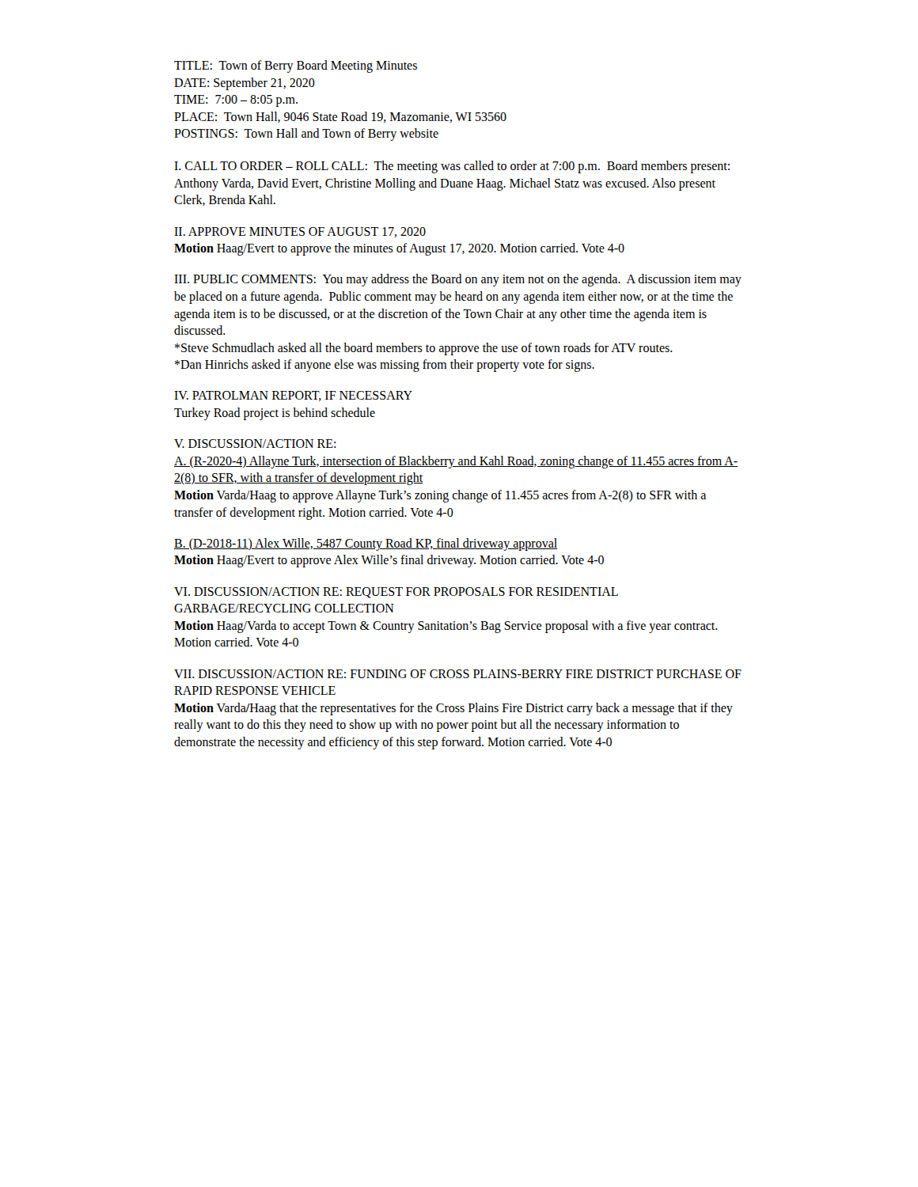TITLE: Town of Berry Board Meeting Minutes
DATE: September 21, 2020
TIME: 7:00 – 8:05 p.m.
PLACE: Town Hall, 9046 State Road 19, Mazomanie, WI 53560
POSTINGS: Town Hall and Town of Berry website
I. CALL TO ORDER – ROLL CALL: The meeting was called to order at 7:00 p.m. Board members present: Anthony Varda, David Evert, Christine Molling and Duane Haag. Michael Statz was excused. Also present Clerk, Brenda Kahl.
II. APPROVE MINUTES OF AUGUST 17, 2020
Motion Haag/Evert to approve the minutes of August 17, 2020. Motion carried. Vote 4-0
III. PUBLIC COMMENTS: You may address the Board on any item not on the agenda. A discussion item may be placed on a future agenda. Public comment may be heard on any agenda item either now, or at the time the agenda item is to be discussed, or at the discretion of the Town Chair at any other time the agenda item is discussed.
*Steve Schmudlach asked all the board members to approve the use of town roads for ATV routes.
*Dan Hinrichs asked if anyone else was missing from their property vote for signs.
IV. PATROLMAN REPORT, IF NECESSARY
Turkey Road project is behind schedule
V. DISCUSSION/ACTION RE:
A. (R-2020-4) Allayne Turk, intersection of Blackberry and Kahl Road, zoning change of 11.455 acres from A-2(8) to SFR, with a transfer of development right
Motion Varda/Haag to approve Allayne Turk’s zoning change of 11.455 acres from A-2(8) to SFR with a transfer of development right. Motion carried. Vote 4-0
B. (D-2018-11) Alex Wille, 5487 County Road KP, final driveway approval
Motion Haag/Evert to approve Alex Wille’s final driveway. Motion carried. Vote 4-0
VI. DISCUSSION/ACTION RE: REQUEST FOR PROPOSALS FOR RESIDENTIAL GARBAGE/RECYCLING COLLECTION
Motion Haag/Varda to accept Town & Country Sanitation’s Bag Service proposal with a five year contract. Motion carried. Vote 4-0
VII. DISCUSSION/ACTION RE: FUNDING OF CROSS PLAINS-BERRY FIRE DISTRICT PURCHASE OF RAPID RESPONSE VEHICLE
Motion Varda/Haag that the representatives for the Cross Plains Fire District carry back a message that if they really want to do this they need to show up with no power point but all the necessary information to demonstrate the necessity and efficiency of this step forward. Motion carried. Vote 4-0